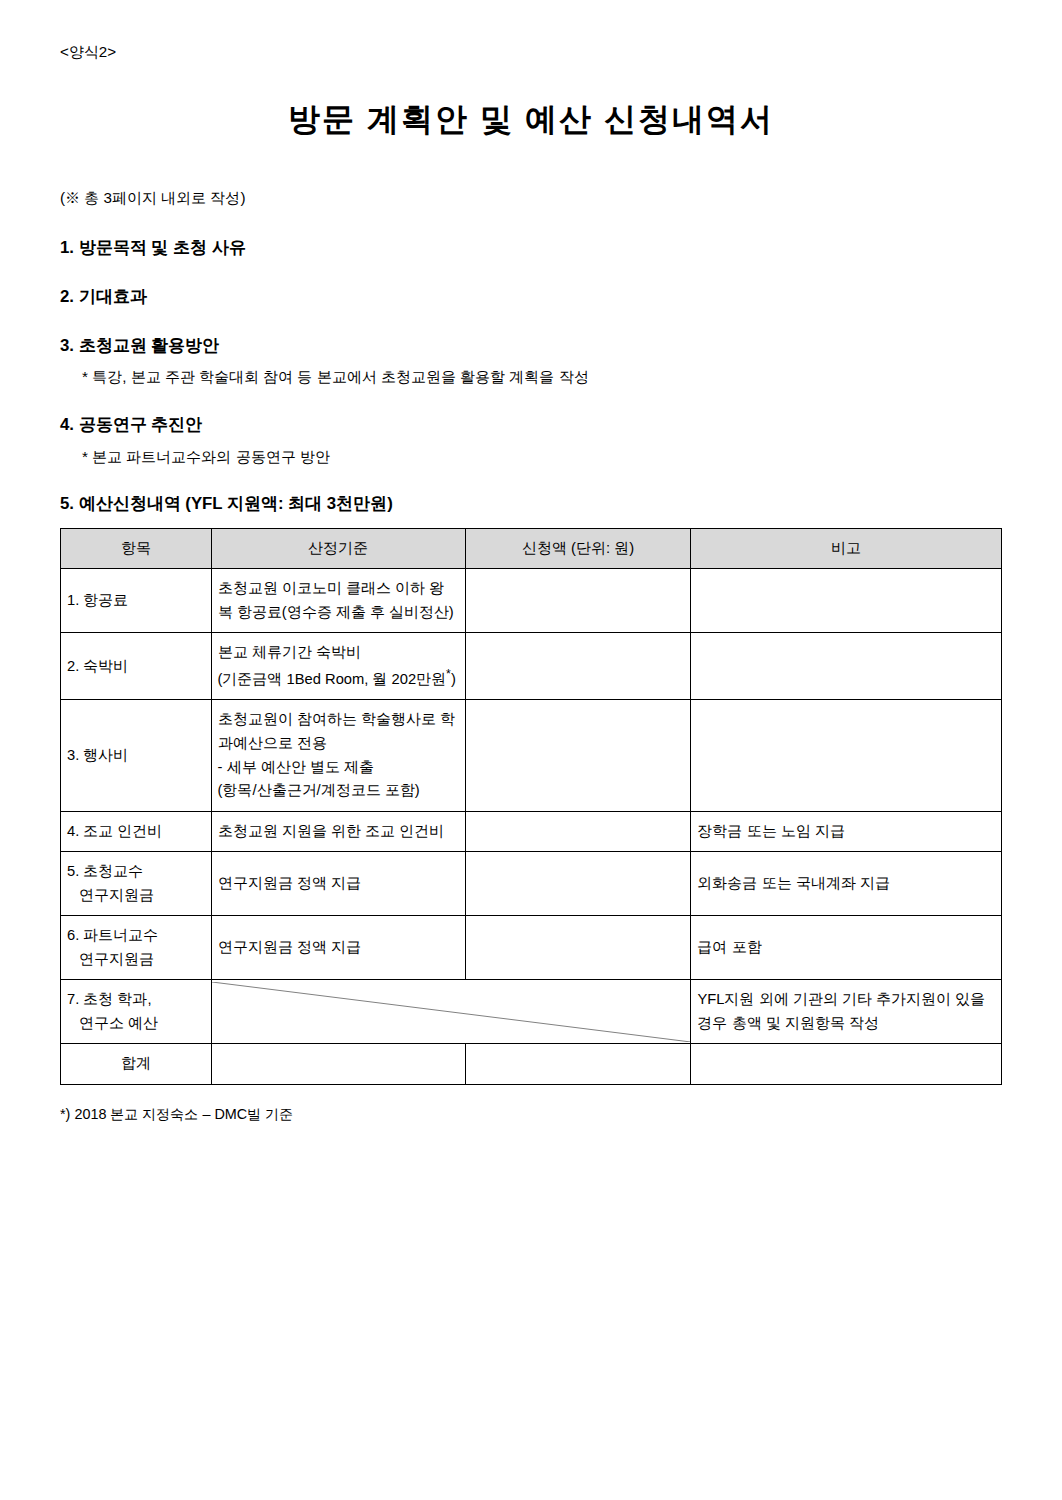<양식2>
방문 계획안 및 예산 신청내역서
(※ 총 3페이지 내외로 작성)
1. 방문목적 및 초청 사유
2. 기대효과
3. 초청교원 활용방안
* 특강, 본교 주관 학술대회 참여 등 본교에서 초청교원을 활용할 계획을 작성
4. 공동연구 추진안
* 본교 파트너교수와의 공동연구 방안
5. 예산신청내역 (YFL 지원액: 최대 3천만원)
| 항목 | 산정기준 | 신청액 (단위: 원) | 비고 |
| --- | --- | --- | --- |
| 1. 항공료 | 초청교원 이코노미 클래스 이하 왕복 항공료(영수증 제출 후 실비정산) | | |
| 2. 숙박비 | 본교 체류기간 숙박비 (기준금액 1Bed Room, 월 202만원 * ) | | |
| 3. 행사비 | 초청교원이 참여하는 학술행사로 학과예산으로 전용 - 세부 예산안 별도 제출 (항목/산출근거/계정코드 포함) | | |
| 4. 조교 인건비 | 초청교원 지원을 위한 조교 인건비 | | 장학금 또는 노임 지급 |
| 5. 초청교수 연구지원금 | 연구지원금 정액 지급 | | 외화송금 또는 국내계좌 지급 |
| 6. 파트너교수 연구지원금 | 연구지원금 정액 지급 | | 급여 포함 |
| 7. 초청 학과, 연구소 예산 | | YFL지원 외에 기관의 기타 추가지원이 있을 경우 총액 및 지원항목 작성 |
| 합계 | | | |
*) 2018 본교 지정숙소 – DMC빌 기준